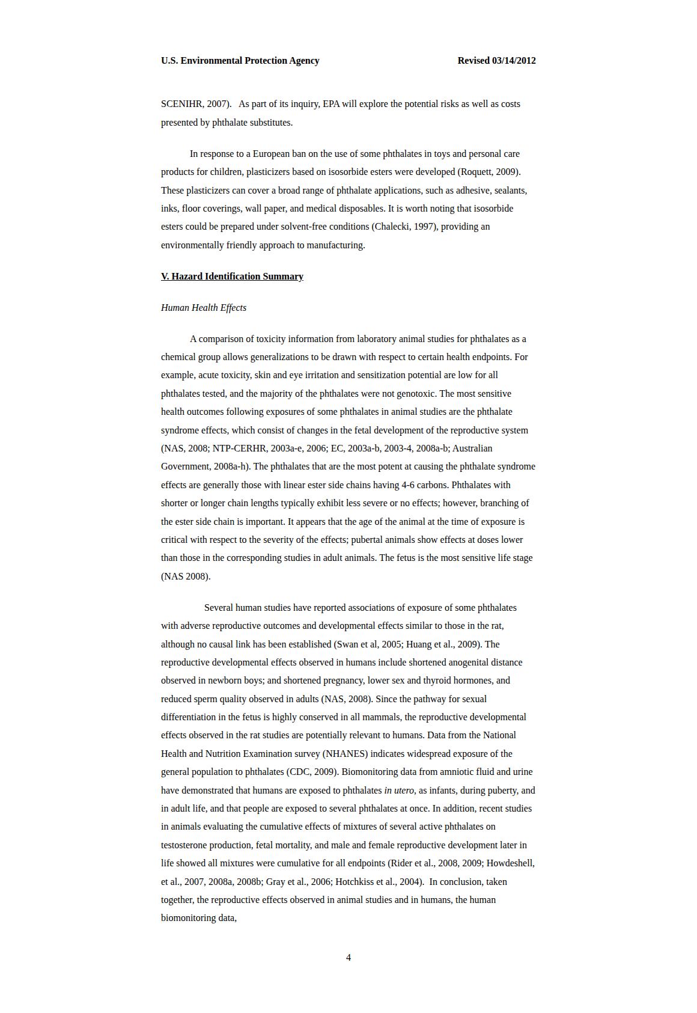U.S. Environmental Protection Agency Revised 03/14/2012
SCENIHR, 2007). As part of its inquiry, EPA will explore the potential risks as well as costs presented by phthalate substitutes.
In response to a European ban on the use of some phthalates in toys and personal care products for children, plasticizers based on isosorbide esters were developed (Roquett, 2009). These plasticizers can cover a broad range of phthalate applications, such as adhesive, sealants, inks, floor coverings, wall paper, and medical disposables. It is worth noting that isosorbide esters could be prepared under solvent-free conditions (Chalecki, 1997), providing an environmentally friendly approach to manufacturing.
V. Hazard Identification Summary
Human Health Effects
A comparison of toxicity information from laboratory animal studies for phthalates as a chemical group allows generalizations to be drawn with respect to certain health endpoints. For example, acute toxicity, skin and eye irritation and sensitization potential are low for all phthalates tested, and the majority of the phthalates were not genotoxic. The most sensitive health outcomes following exposures of some phthalates in animal studies are the phthalate syndrome effects, which consist of changes in the fetal development of the reproductive system (NAS, 2008; NTP-CERHR, 2003a-e, 2006; EC, 2003a-b, 2003-4, 2008a-b; Australian Government, 2008a-h). The phthalates that are the most potent at causing the phthalate syndrome effects are generally those with linear ester side chains having 4-6 carbons. Phthalates with shorter or longer chain lengths typically exhibit less severe or no effects; however, branching of the ester side chain is important. It appears that the age of the animal at the time of exposure is critical with respect to the severity of the effects; pubertal animals show effects at doses lower than those in the corresponding studies in adult animals. The fetus is the most sensitive life stage (NAS 2008).
Several human studies have reported associations of exposure of some phthalates with adverse reproductive outcomes and developmental effects similar to those in the rat, although no causal link has been established (Swan et al, 2005; Huang et al., 2009). The reproductive developmental effects observed in humans include shortened anogenital distance observed in newborn boys; and shortened pregnancy, lower sex and thyroid hormones, and reduced sperm quality observed in adults (NAS, 2008). Since the pathway for sexual differentiation in the fetus is highly conserved in all mammals, the reproductive developmental effects observed in the rat studies are potentially relevant to humans. Data from the National Health and Nutrition Examination survey (NHANES) indicates widespread exposure of the general population to phthalates (CDC, 2009). Biomonitoring data from amniotic fluid and urine have demonstrated that humans are exposed to phthalates in utero, as infants, during puberty, and in adult life, and that people are exposed to several phthalates at once. In addition, recent studies in animals evaluating the cumulative effects of mixtures of several active phthalates on testosterone production, fetal mortality, and male and female reproductive development later in life showed all mixtures were cumulative for all endpoints (Rider et al., 2008, 2009; Howdeshell, et al., 2007, 2008a, 2008b; Gray et al., 2006; Hotchkiss et al., 2004). In conclusion, taken together, the reproductive effects observed in animal studies and in humans, the human biomonitoring data,
4